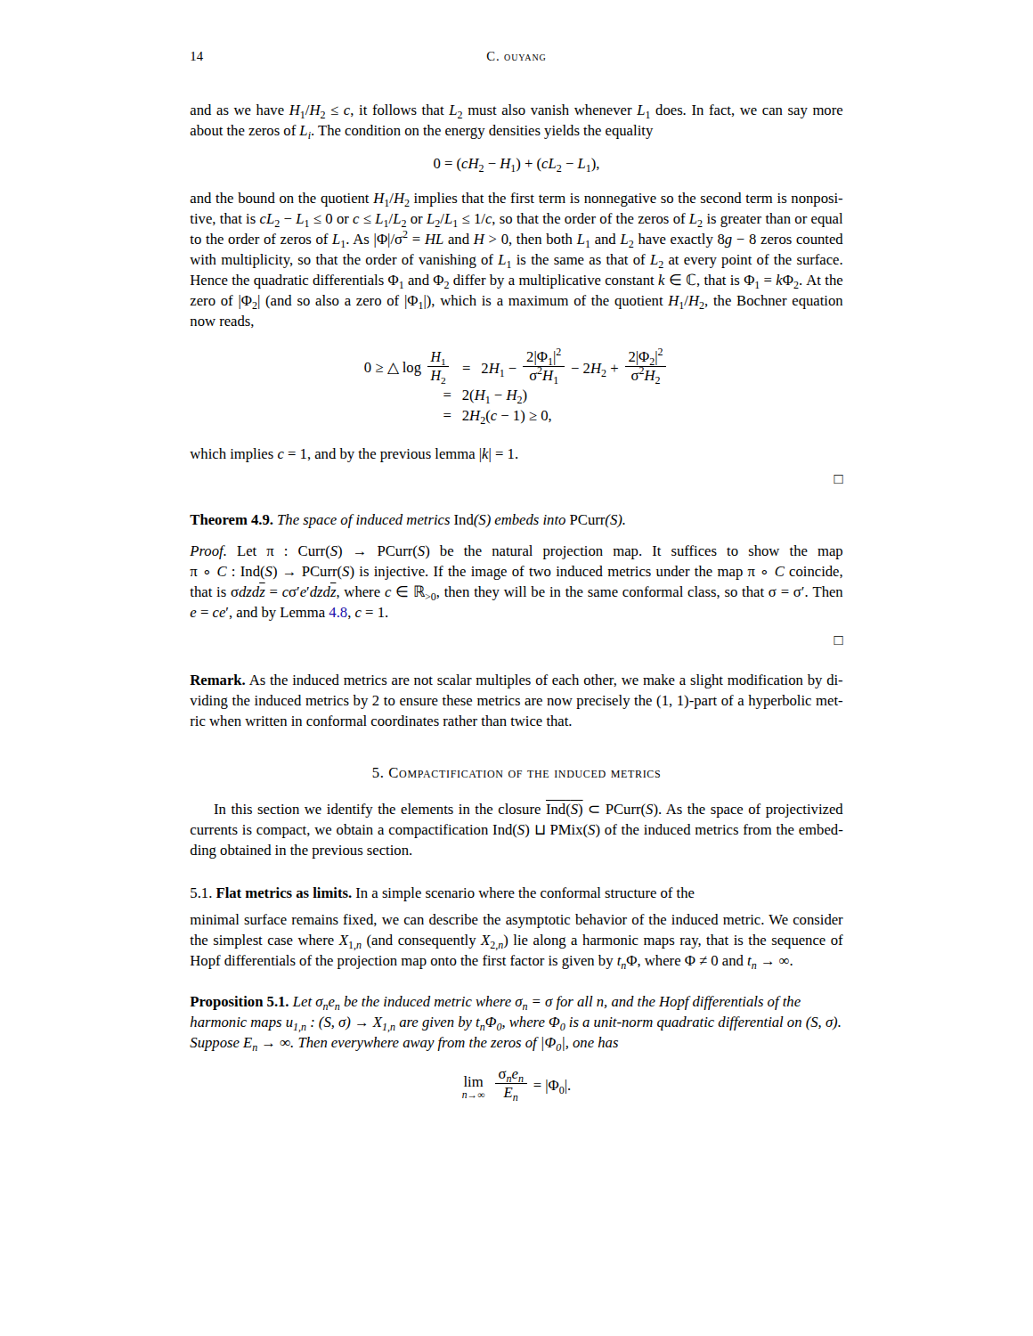14
C. Ouyang
and as we have H1/H2 ≤ c, it follows that L2 must also vanish whenever L1 does. In fact, we can say more about the zeros of Li. The condition on the energy densities yields the equality
0 = (cH2 − H1) + (cL2 − L1),
and the bound on the quotient H1/H2 implies that the first term is nonnegative so the second term is nonpositive, that is cL2 − L1 ≤ 0 or c ≤ L1/L2 or L2/L1 ≤ 1/c, so that the order of the zeros of L2 is greater than or equal to the order of zeros of L1. As |Φ|/σ2 = HL and H > 0, then both L1 and L2 have exactly 8g − 8 zeros counted with multiplicity, so that the order of vanishing of L1 is the same as that of L2 at every point of the surface. Hence the quadratic differentials Φ1 and Φ2 differ by a multiplicative constant k ∈ ℂ, that is Φ1 = k Φ2. At the zero of |Φ2| (and so also a zero of |Φ1|), which is a maximum of the quotient H1/H2, the Bochner equation now reads,
0 ≥ △ log H1 H2 = 2H1 − 2|Φ1|2 σ2H1 − 2H2 + 2|Φ2|2 σ2H2 = 2(H1 − H2) = 2H2(c − 1) ≥ 0,
which implies c = 1, and by the previous lemma |k| = 1.
□
Theorem 4.9. The space of induced metrics Ind(S) embeds into PCurr(S).
Proof. Let π : Curr(S) → PCurr(S) be the natural projection map. It suffices to show the map π ∘ C : Ind(S) → PCurr(S) is injective. If the image of two induced metrics under the map π ∘ C coincide, that is σdz dz = cσ′e′dz dz, where c ∈ ℝ>0, then they will be in the same conformal class, so that σ = σ′. Then e = ce′, and by Lemma 4.8, c = 1.
□
Remark. As the induced metrics are not scalar multiples of each other, we make a slight modification by dividing the induced metrics by 2 to ensure these metrics are now precisely the (1, 1)-part of a hyperbolic metric when written in conformal coordinates rather than twice that.
5. Compactification of the induced metrics
In this section we identify the elements in the closure Ind(S) ⊂ PCurr(S). As the space of projectivized currents is compact, we obtain a compactification Ind(S) ⊔ PMix(S) of the induced metrics from the embedding obtained in the previous section.
5.1. Flat metrics as limits. In a simple scenario where the conformal structure of the
minimal surface remains fixed, we can describe the asymptotic behavior of the induced metric. We consider the simplest case where X1,n (and consequently X2,n) lie along a harmonic maps ray, that is the sequence of Hopf differentials of the projection map onto the first factor is given by tnΦ, where Φ ≠ 0 and tn → ∞.
Proposition 5.1. Let σnen be the induced metric where σn = σ for all n, and the Hopf differentials of the harmonic maps u1,n : (S, σ) → X1,n are given by tnΦ0, where Φ0 is a unit-norm quadratic differential on (S, σ). Suppose En → ∞. Then everywhere away from the zeros of |Φ0|, one has
lim n→∞ σnen En = |Φ0|.